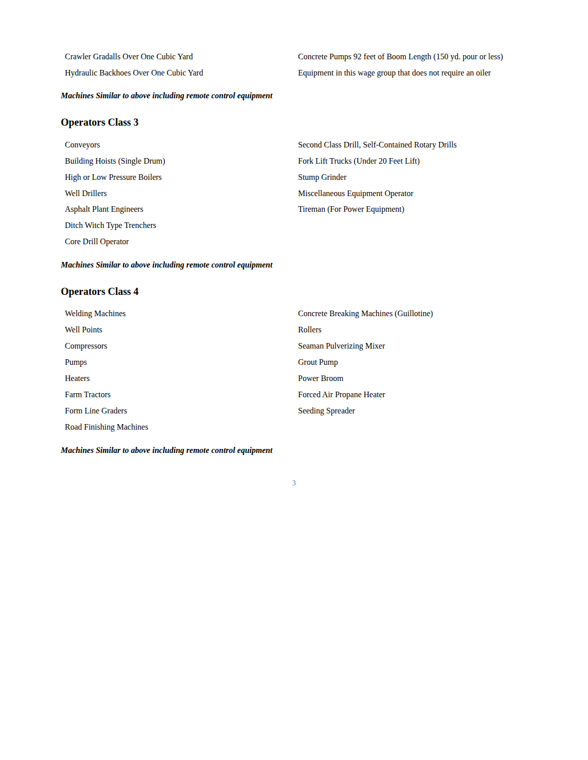| Crawler Gradalls Over One Cubic Yard | Concrete Pumps 92 feet of Boom Length (150 yd. pour or less) |
| Hydraulic Backhoes Over One Cubic Yard | Equipment in this wage group that does not require an oiler |
Machines Similar to above including remote control equipment
Operators Class 3
| Conveyors | Second Class Drill, Self-Contained Rotary Drills |
| Building Hoists (Single Drum) | Fork Lift Trucks (Under 20 Feet Lift) |
| High or Low Pressure Boilers | Stump Grinder |
| Well Drillers | Miscellaneous Equipment Operator |
| Asphalt Plant Engineers | Tireman (For Power Equipment) |
| Ditch Witch Type Trenchers | |
| Core Drill Operator | |
Machines Similar to above including remote control equipment
Operators Class 4
| Welding Machines | Concrete Breaking Machines (Guillotine) |
| Well Points | Rollers |
| Compressors | Seaman Pulverizing Mixer |
| Pumps | Grout Pump |
| Heaters | Power Broom |
| Farm Tractors | Forced Air Propane Heater |
| Form Line Graders | Seeding Spreader |
| Road Finishing Machines | |
Machines Similar to above including remote control equipment
3